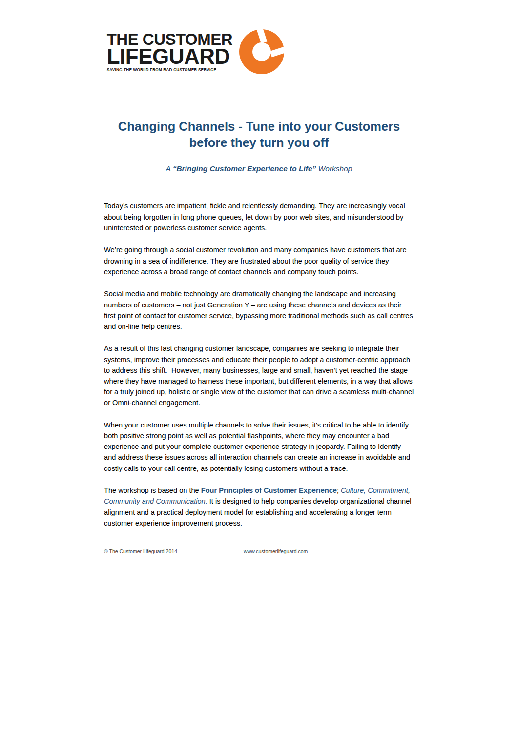The Customer Lifeguard Saving the world from bad customer service
Changing Channels - Tune into your Customers before they turn you off
A “Bringing Customer Experience to Life” Workshop
Today’s customers are impatient, fickle and relentlessly demanding. They are increasingly vocal about being forgotten in long phone queues, let down by poor web sites, and misunderstood by uninterested or powerless customer service agents.
We’re going through a social customer revolution and many companies have customers that are drowning in a sea of indifference. They are frustrated about the poor quality of service they experience across a broad range of contact channels and company touch points.
Social media and mobile technology are dramatically changing the landscape and increasing numbers of customers – not just Generation Y – are using these channels and devices as their first point of contact for customer service, bypassing more traditional methods such as call centres and on-line help centres.
As a result of this fast changing customer landscape, companies are seeking to integrate their systems, improve their processes and educate their people to adopt a customer-centric approach to address this shift. However, many businesses, large and small, haven’t yet reached the stage where they have managed to harness these important, but different elements, in a way that allows for a truly joined up, holistic or single view of the customer that can drive a seamless multi-channel or Omni-channel engagement.
When your customer uses multiple channels to solve their issues, it's critical to be able to identify both positive strong point as well as potential flashpoints, where they may encounter a bad experience and put your complete customer experience strategy in jeopardy. Failing to Identify and address these issues across all interaction channels can create an increase in avoidable and costly calls to your call centre, as potentially losing customers without a trace.
The workshop is based on the Four Principles of Customer Experience; Culture, Commitment, Community and Communication. It is designed to help companies develop organizational channel alignment and a practical deployment model for establishing and accelerating a longer term customer experience improvement process.
© The Customer Lifeguard 2014 www.customerlifeguard.com